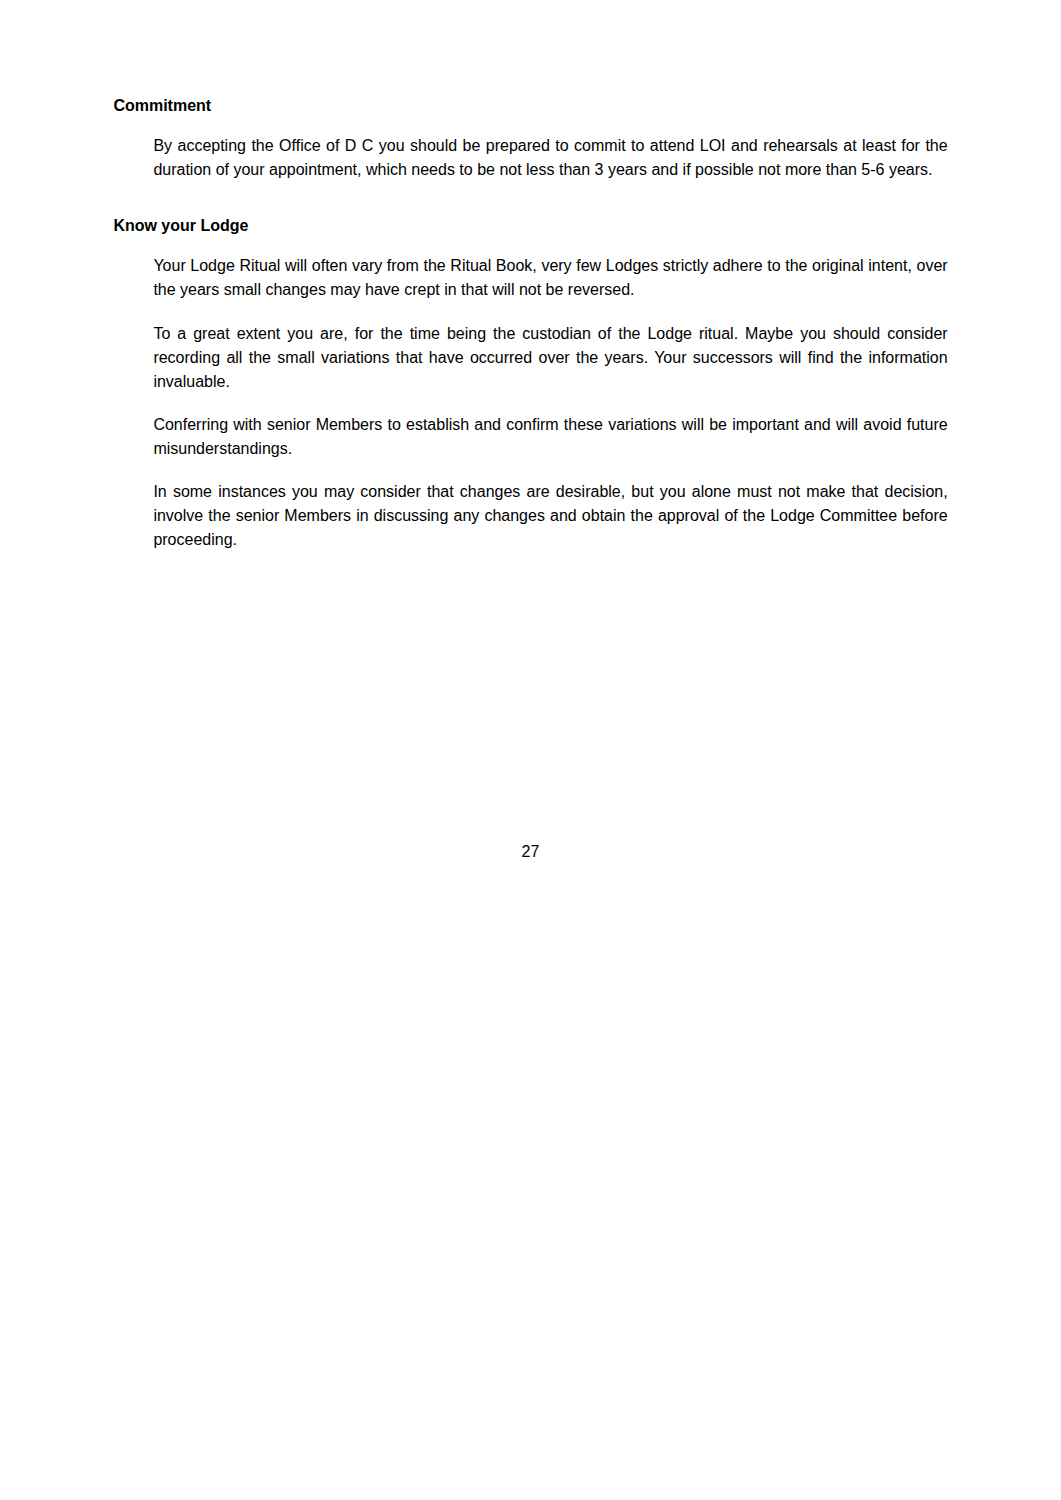Commitment
By accepting the Office of D C you should be prepared to commit to attend LOI and rehearsals at least for the duration of your appointment, which needs to be not less than 3 years and if possible not more than 5-6 years.
Know your Lodge
Your Lodge Ritual will often vary from the Ritual Book, very few Lodges strictly adhere to the original intent, over the years small changes may have crept in that will not be reversed.
To a great extent you are, for the time being the custodian of the Lodge ritual. Maybe you should consider recording all the small variations that have occurred over the years. Your successors will find the information invaluable.
Conferring with senior Members to establish and confirm these variations will be important and will avoid future misunderstandings.
In some instances you may consider that changes are desirable, but you alone must not make that decision, involve the senior Members in discussing any changes and obtain the approval of the Lodge Committee before proceeding.
27